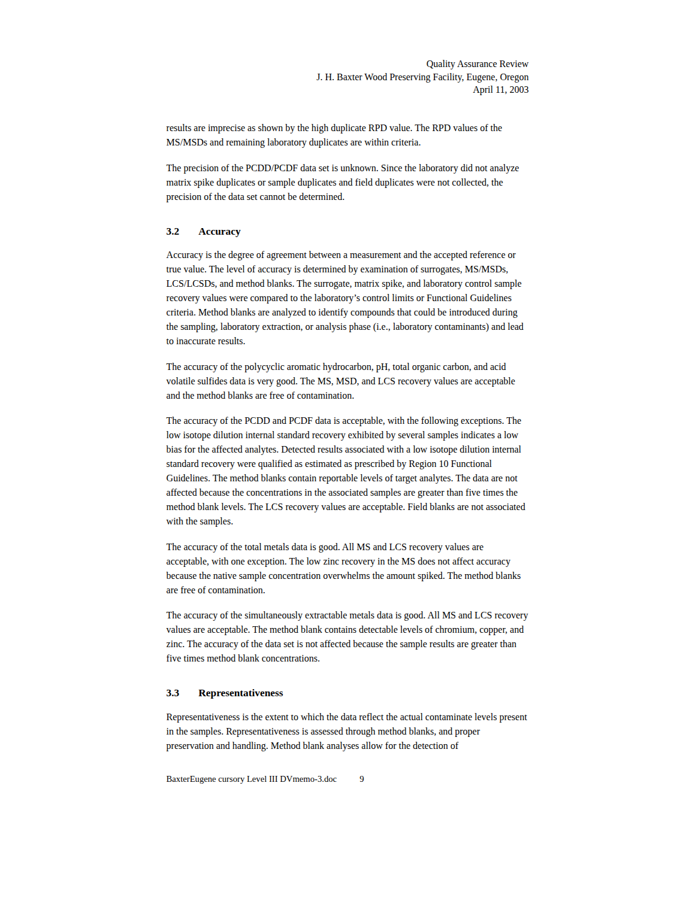Quality Assurance Review
J. H. Baxter Wood Preserving Facility, Eugene, Oregon
April 11, 2003
results are imprecise as shown by the high duplicate RPD value. The RPD values of the MS/MSDs and remaining laboratory duplicates are within criteria.
The precision of the PCDD/PCDF data set is unknown. Since the laboratory did not analyze matrix spike duplicates or sample duplicates and field duplicates were not collected, the precision of the data set cannot be determined.
3.2 Accuracy
Accuracy is the degree of agreement between a measurement and the accepted reference or true value. The level of accuracy is determined by examination of surrogates, MS/MSDs, LCS/LCSDs, and method blanks. The surrogate, matrix spike, and laboratory control sample recovery values were compared to the laboratory’s control limits or Functional Guidelines criteria. Method blanks are analyzed to identify compounds that could be introduced during the sampling, laboratory extraction, or analysis phase (i.e., laboratory contaminants) and lead to inaccurate results.
The accuracy of the polycyclic aromatic hydrocarbon, pH, total organic carbon, and acid volatile sulfides data is very good. The MS, MSD, and LCS recovery values are acceptable and the method blanks are free of contamination.
The accuracy of the PCDD and PCDF data is acceptable, with the following exceptions. The low isotope dilution internal standard recovery exhibited by several samples indicates a low bias for the affected analytes. Detected results associated with a low isotope dilution internal standard recovery were qualified as estimated as prescribed by Region 10 Functional Guidelines. The method blanks contain reportable levels of target analytes. The data are not affected because the concentrations in the associated samples are greater than five times the method blank levels. The LCS recovery values are acceptable. Field blanks are not associated with the samples.
The accuracy of the total metals data is good. All MS and LCS recovery values are acceptable, with one exception. The low zinc recovery in the MS does not affect accuracy because the native sample concentration overwhelms the amount spiked. The method blanks are free of contamination.
The accuracy of the simultaneously extractable metals data is good. All MS and LCS recovery values are acceptable. The method blank contains detectable levels of chromium, copper, and zinc. The accuracy of the data set is not affected because the sample results are greater than five times method blank concentrations.
3.3 Representativeness
Representativeness is the extent to which the data reflect the actual contaminate levels present in the samples. Representativeness is assessed through method blanks, and proper preservation and handling. Method blank analyses allow for the detection of
BaxterEugene cursory Level III DVmemo-3.doc 9